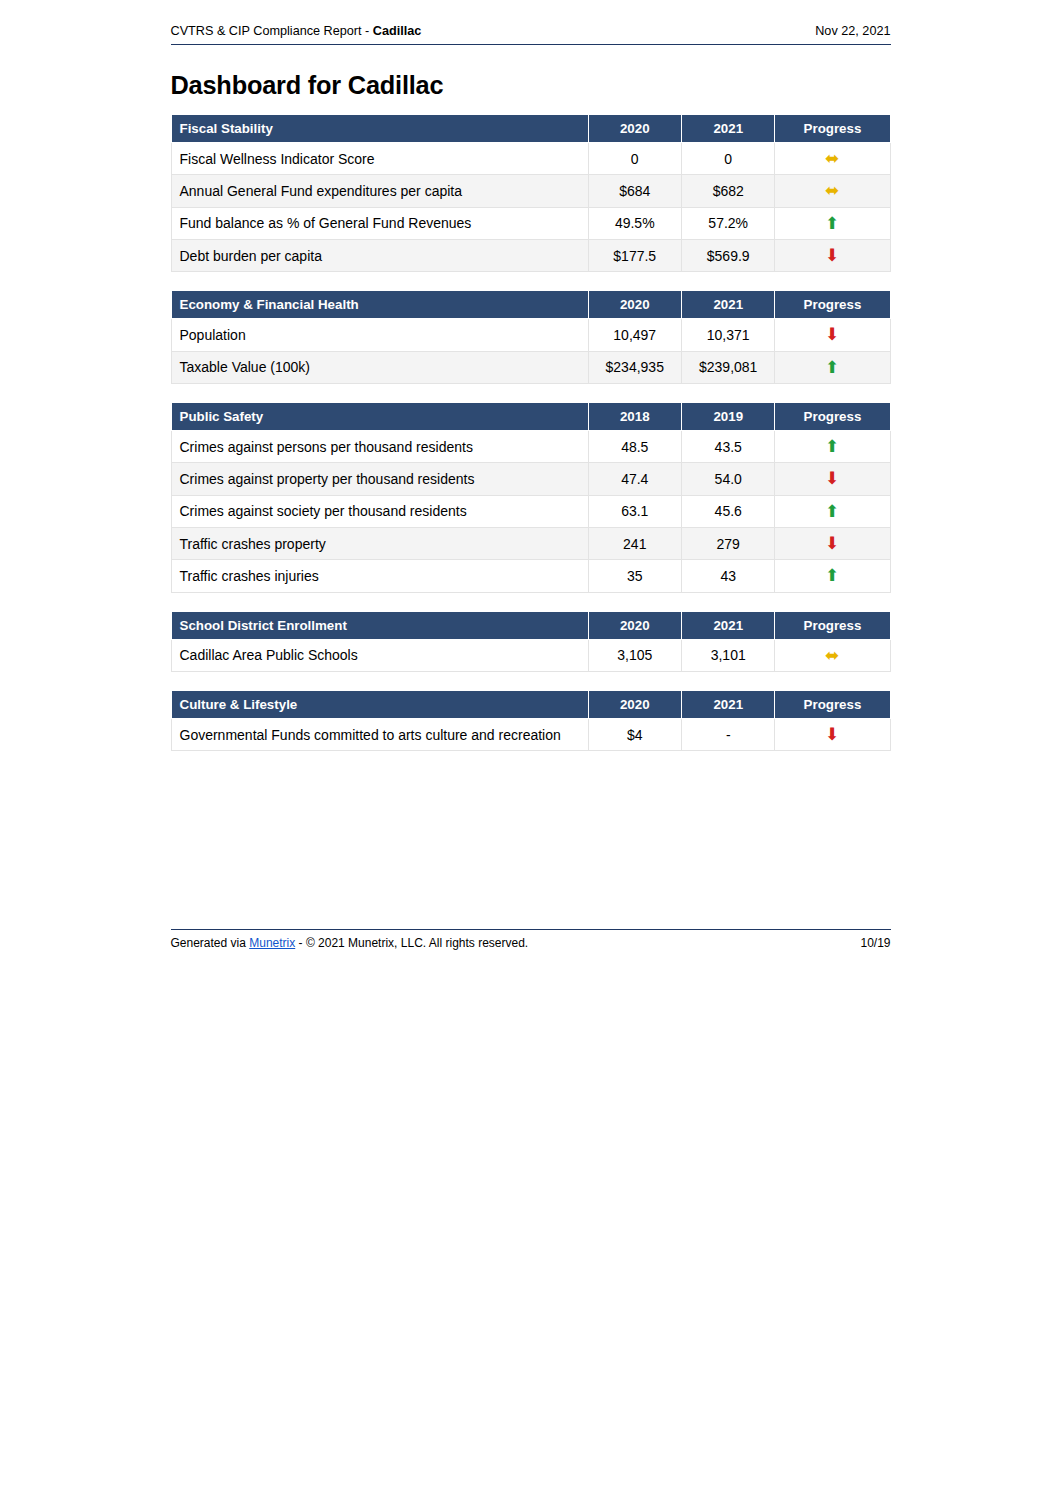CVTRS & CIP Compliance Report - Cadillac
Nov 22, 2021
Dashboard for Cadillac
| Fiscal Stability | 2020 | 2021 | Progress |
| --- | --- | --- | --- |
| Fiscal Wellness Indicator Score | 0 | 0 | ⬌ |
| Annual General Fund expenditures per capita | $684 | $682 | ⬌ |
| Fund balance as % of General Fund Revenues | 49.5% | 57.2% | ⬆ |
| Debt burden per capita | $177.5 | $569.9 | ⬇ |
| Economy & Financial Health | 2020 | 2021 | Progress |
| --- | --- | --- | --- |
| Population | 10,497 | 10,371 | ⬇ |
| Taxable Value (100k) | $234,935 | $239,081 | ⬆ |
| Public Safety | 2018 | 2019 | Progress |
| --- | --- | --- | --- |
| Crimes against persons per thousand residents | 48.5 | 43.5 | ⬆ |
| Crimes against property per thousand residents | 47.4 | 54.0 | ⬇ |
| Crimes against society per thousand residents | 63.1 | 45.6 | ⬆ |
| Traffic crashes property | 241 | 279 | ⬇ |
| Traffic crashes injuries | 35 | 43 | ⬆ |
| School District Enrollment | 2020 | 2021 | Progress |
| --- | --- | --- | --- |
| Cadillac Area Public Schools | 3,105 | 3,101 | ⬌ |
| Culture & Lifestyle | 2020 | 2021 | Progress |
| --- | --- | --- | --- |
| Governmental Funds committed to arts culture and recreation | $4 | - | ⬇ |
Generated via Munetrix - © 2021 Munetrix, LLC. All rights reserved.
10/19